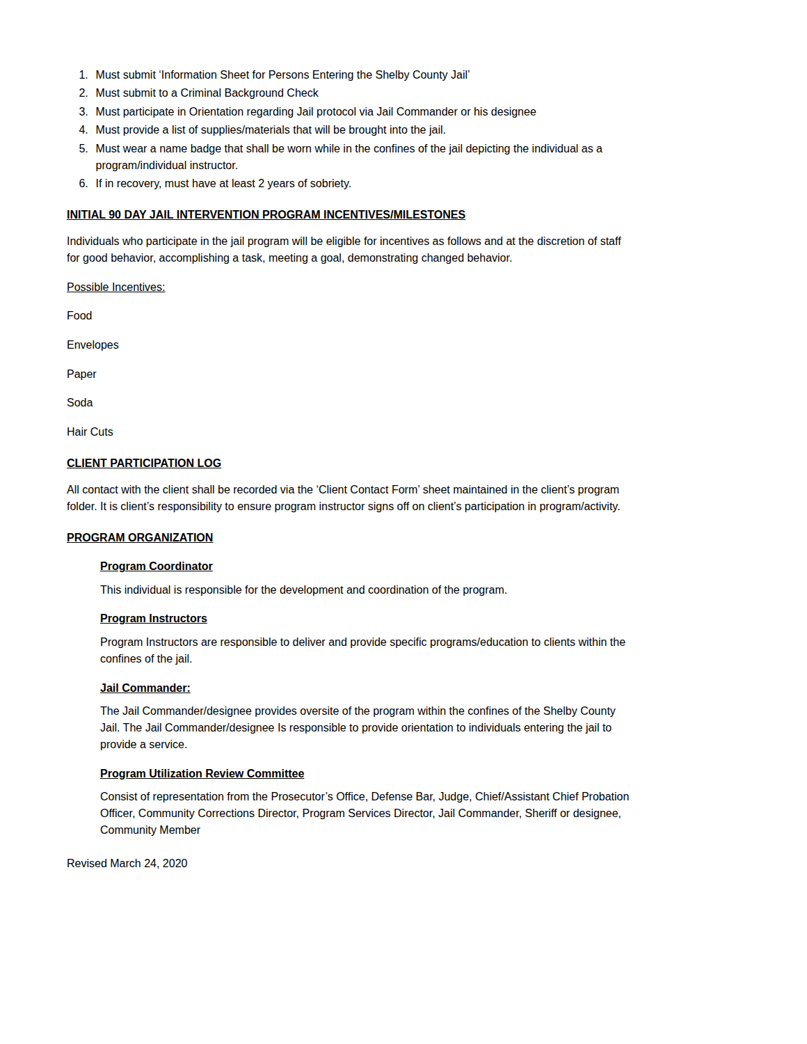Must submit ‘Information Sheet for Persons Entering the Shelby County Jail’
Must submit to a Criminal Background Check
Must participate in Orientation regarding Jail protocol via Jail Commander or his designee
Must provide a list of supplies/materials that will be brought into the jail.
Must wear a name badge that shall be worn while in the confines of the jail depicting the individual as a program/individual instructor.
If in recovery, must have at least 2 years of sobriety.
INITIAL 90 DAY JAIL INTERVENTION PROGRAM INCENTIVES/MILESTONES
Individuals who participate in the jail program will be eligible for incentives as follows and at the discretion of staff for good behavior, accomplishing a task, meeting a goal, demonstrating changed behavior.
Possible Incentives:
Food
Envelopes
Paper
Soda
Hair Cuts
CLIENT PARTICIPATION LOG
All contact with the client shall be recorded via the ‘Client Contact Form’ sheet maintained in the client’s program folder. It is client’s responsibility to ensure program instructor signs off on client’s participation in program/activity.
PROGRAM ORGANIZATION
Program Coordinator
This individual is responsible for the development and coordination of the program.
Program Instructors
Program Instructors are responsible to deliver and provide specific programs/education to clients within the confines of the jail.
Jail Commander:
The Jail Commander/designee provides oversite of the program within the confines of the Shelby County Jail. The Jail Commander/designee Is responsible to provide orientation to individuals entering the jail to provide a service.
Program Utilization Review Committee
Consist of representation from the Prosecutor’s Office, Defense Bar, Judge, Chief/Assistant Chief Probation Officer, Community Corrections Director, Program Services Director, Jail Commander, Sheriff or designee, Community Member
Revised March 24, 2020